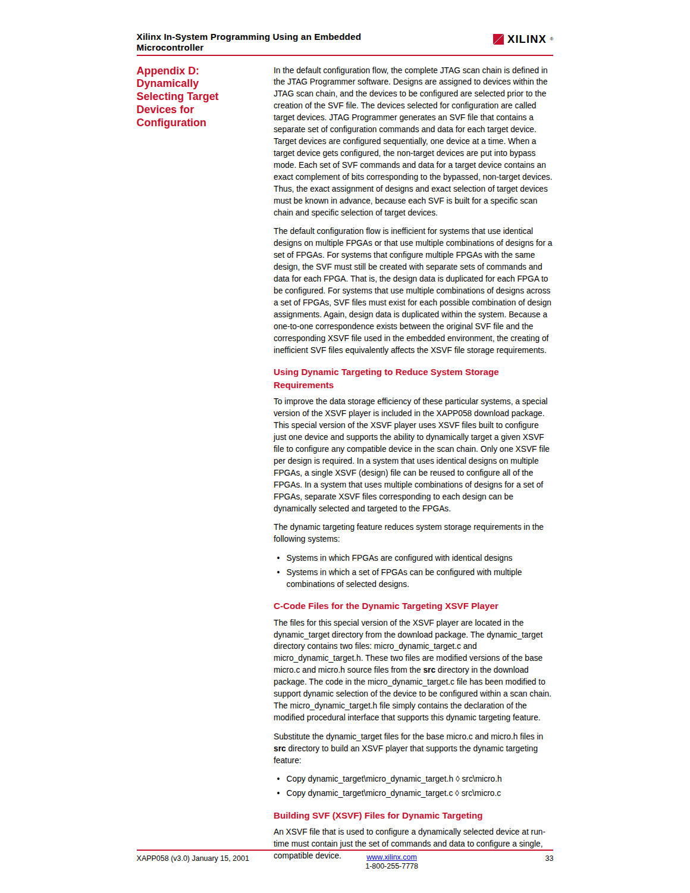Xilinx In-System Programming Using an Embedded Microcontroller
XILINX®
Appendix D:
Dynamically
Selecting Target
Devices for
Configuration
In the default configuration flow, the complete JTAG scan chain is defined in the JTAG Programmer software. Designs are assigned to devices within the JTAG scan chain, and the devices to be configured are selected prior to the creation of the SVF file. The devices selected for configuration are called target devices. JTAG Programmer generates an SVF file that contains a separate set of configuration commands and data for each target device. Target devices are configured sequentially, one device at a time. When a target device gets configured, the non-target devices are put into bypass mode. Each set of SVF commands and data for a target device contains an exact complement of bits corresponding to the bypassed, non-target devices. Thus, the exact assignment of designs and exact selection of target devices must be known in advance, because each SVF is built for a specific scan chain and specific selection of target devices.
The default configuration flow is inefficient for systems that use identical designs on multiple FPGAs or that use multiple combinations of designs for a set of FPGAs. For systems that configure multiple FPGAs with the same design, the SVF must still be created with separate sets of commands and data for each FPGA. That is, the design data is duplicated for each FPGA to be configured. For systems that use multiple combinations of designs across a set of FPGAs, SVF files must exist for each possible combination of design assignments. Again, design data is duplicated within the system. Because a one-to-one correspondence exists between the original SVF file and the corresponding XSVF file used in the embedded environment, the creating of inefficient SVF files equivalently affects the XSVF file storage requirements.
Using Dynamic Targeting to Reduce System Storage Requirements
To improve the data storage efficiency of these particular systems, a special version of the XSVF player is included in the XAPP058 download package. This special version of the XSVF player uses XSVF files built to configure just one device and supports the ability to dynamically target a given XSVF file to configure any compatible device in the scan chain. Only one XSVF file per design is required. In a system that uses identical designs on multiple FPGAs, a single XSVF (design) file can be reused to configure all of the FPGAs. In a system that uses multiple combinations of designs for a set of FPGAs, separate XSVF files corresponding to each design can be dynamically selected and targeted to the FPGAs.
The dynamic targeting feature reduces system storage requirements in the following systems:
Systems in which FPGAs are configured with identical designs
Systems in which a set of FPGAs can be configured with multiple combinations of selected designs.
C-Code Files for the Dynamic Targeting XSVF Player
The files for this special version of the XSVF player are located in the dynamic_target directory from the download package. The dynamic_target directory contains two files: micro_dynamic_target.c and micro_dynamic_target.h. These two files are modified versions of the base micro.c and micro.h source files from the src directory in the download package. The code in the micro_dynamic_target.c file has been modified to support dynamic selection of the device to be configured within a scan chain. The micro_dynamic_target.h file simply contains the declaration of the modified procedural interface that supports this dynamic targeting feature.
Substitute the dynamic_target files for the base micro.c and micro.h files in src directory to build an XSVF player that supports the dynamic targeting feature:
Copy dynamic_target\micro_dynamic_target.h ◊ src\micro.h
Copy dynamic_target\micro_dynamic_target.c ◊ src\micro.c
Building SVF (XSVF) Files for Dynamic Targeting
An XSVF file that is used to configure a dynamically selected device at run-time must contain just the set of commands and data to configure a single, compatible device.
XAPP058 (v3.0) January 15, 2001
www.xilinx.com
1-800-255-7778
33